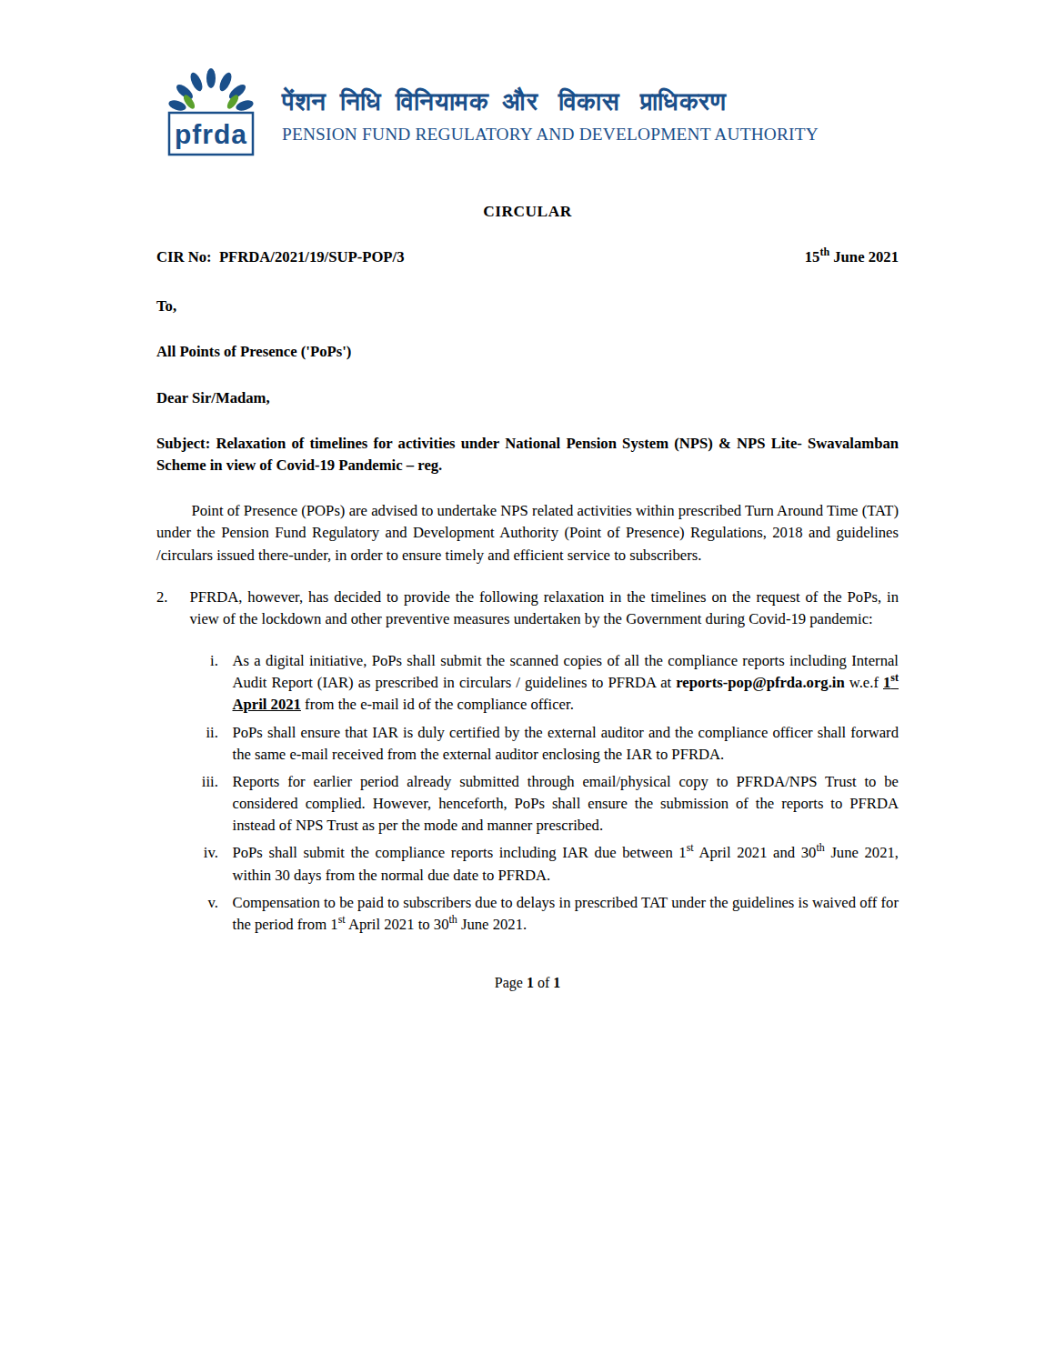pfrda
पेंशन निधि विनियामक और विकास प्राधिकरण
PENSION FUND REGULATORY AND DEVELOPMENT AUTHORITY
CIRCULAR
CIR No: PFRDA/2021/19/SUP-POP/3 15th June 2021
To,
All Points of Presence ('PoPs')
Dear Sir/Madam,
Subject: Relaxation of timelines for activities under National Pension System (NPS) & NPS Lite- Swavalamban Scheme in view of Covid-19 Pandemic – reg.
Point of Presence (POPs) are advised to undertake NPS related activities within prescribed Turn Around Time (TAT) under the Pension Fund Regulatory and Development Authority (Point of Presence) Regulations, 2018 and guidelines /circulars issued there-under, in order to ensure timely and efficient service to subscribers.
2. PFRDA, however, has decided to provide the following relaxation in the timelines on the request of the PoPs, in view of the lockdown and other preventive measures undertaken by the Government during Covid-19 pandemic:
As a digital initiative, PoPs shall submit the scanned copies of all the compliance reports including Internal Audit Report (IAR) as prescribed in circulars / guidelines to PFRDA at reports-pop@pfrda.org.in w.e.f 1st April 2021 from the e-mail id of the compliance officer.
PoPs shall ensure that IAR is duly certified by the external auditor and the compliance officer shall forward the same e-mail received from the external auditor enclosing the IAR to PFRDA.
Reports for earlier period already submitted through email/physical copy to PFRDA/NPS Trust to be considered complied. However, henceforth, PoPs shall ensure the submission of the reports to PFRDA instead of NPS Trust as per the mode and manner prescribed.
PoPs shall submit the compliance reports including IAR due between 1st April 2021 and 30th June 2021, within 30 days from the normal due date to PFRDA.
Compensation to be paid to subscribers due to delays in prescribed TAT under the guidelines is waived off for the period from 1st April 2021 to 30th June 2021.
Page 1 of 1